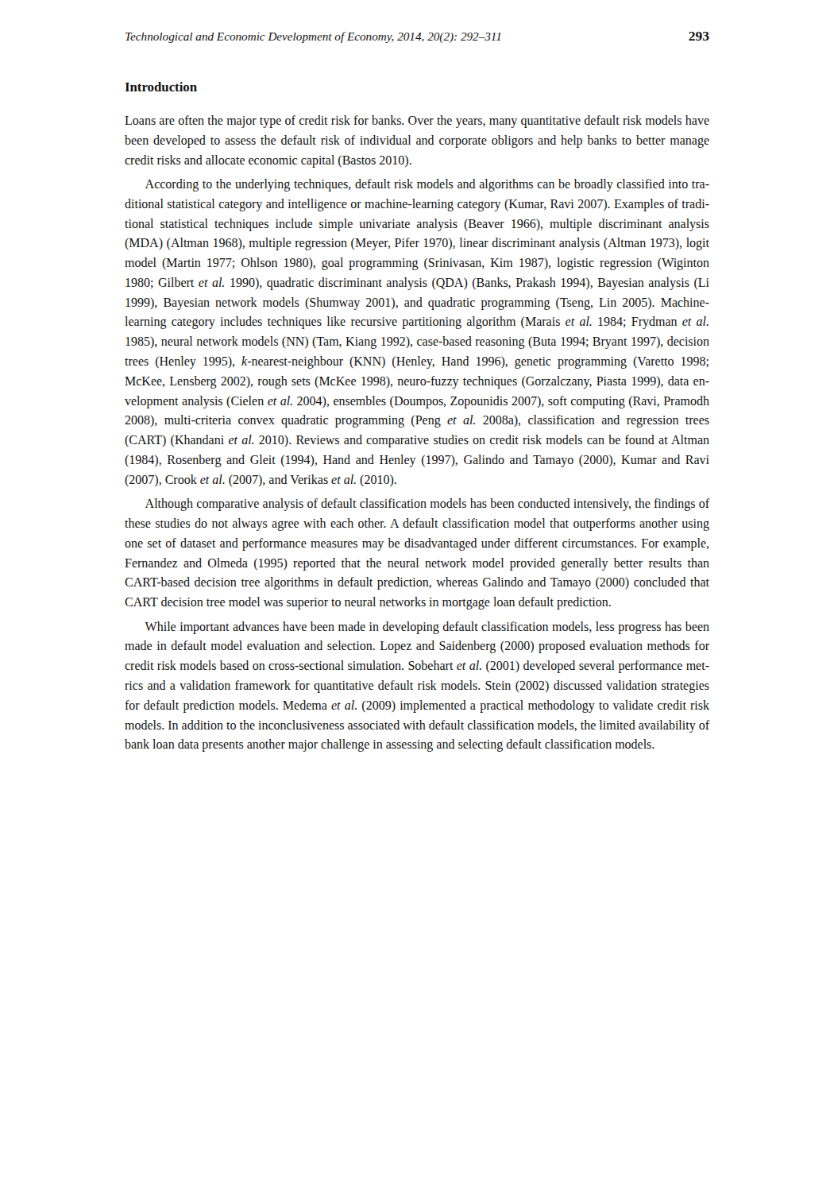Technological and Economic Development of Economy, 2014, 20(2): 292–311 293
Introduction
Loans are often the major type of credit risk for banks. Over the years, many quantitative default risk models have been developed to assess the default risk of individual and corporate obligors and help banks to better manage credit risks and allocate economic capital (Bastos 2010).
According to the underlying techniques, default risk models and algorithms can be broadly classified into traditional statistical category and intelligence or machine-learning category (Kumar, Ravi 2007). Examples of traditional statistical techniques include simple univariate analysis (Beaver 1966), multiple discriminant analysis (MDA) (Altman 1968), multiple regression (Meyer, Pifer 1970), linear discriminant analysis (Altman 1973), logit model (Martin 1977; Ohlson 1980), goal programming (Srinivasan, Kim 1987), logistic regression (Wiginton 1980; Gilbert et al. 1990), quadratic discriminant analysis (QDA) (Banks, Prakash 1994), Bayesian analysis (Li 1999), Bayesian network models (Shumway 2001), and quadratic programming (Tseng, Lin 2005). Machine-learning category includes techniques like recursive partitioning algorithm (Marais et al. 1984; Frydman et al. 1985), neural network models (NN) (Tam, Kiang 1992), case-based reasoning (Buta 1994; Bryant 1997), decision trees (Henley 1995), k-nearest-neighbour (KNN) (Henley, Hand 1996), genetic programming (Varetto 1998; McKee, Lensberg 2002), rough sets (McKee 1998), neuro-fuzzy techniques (Gorzalczany, Piasta 1999), data envelopment analysis (Cielen et al. 2004), ensembles (Doumpos, Zopounidis 2007), soft computing (Ravi, Pramodh 2008), multi-criteria convex quadratic programming (Peng et al. 2008a), classification and regression trees (CART) (Khandani et al. 2010). Reviews and comparative studies on credit risk models can be found at Altman (1984), Rosenberg and Gleit (1994), Hand and Henley (1997), Galindo and Tamayo (2000), Kumar and Ravi (2007), Crook et al. (2007), and Verikas et al. (2010).
Although comparative analysis of default classification models has been conducted intensively, the findings of these studies do not always agree with each other. A default classification model that outperforms another using one set of dataset and performance measures may be disadvantaged under different circumstances. For example, Fernandez and Olmeda (1995) reported that the neural network model provided generally better results than CART-based decision tree algorithms in default prediction, whereas Galindo and Tamayo (2000) concluded that CART decision tree model was superior to neural networks in mortgage loan default prediction.
While important advances have been made in developing default classification models, less progress has been made in default model evaluation and selection. Lopez and Saidenberg (2000) proposed evaluation methods for credit risk models based on cross-sectional simulation. Sobehart et al. (2001) developed several performance metrics and a validation framework for quantitative default risk models. Stein (2002) discussed validation strategies for default prediction models. Medema et al. (2009) implemented a practical methodology to validate credit risk models. In addition to the inconclusiveness associated with default classification models, the limited availability of bank loan data presents another major challenge in assessing and selecting default classification models.